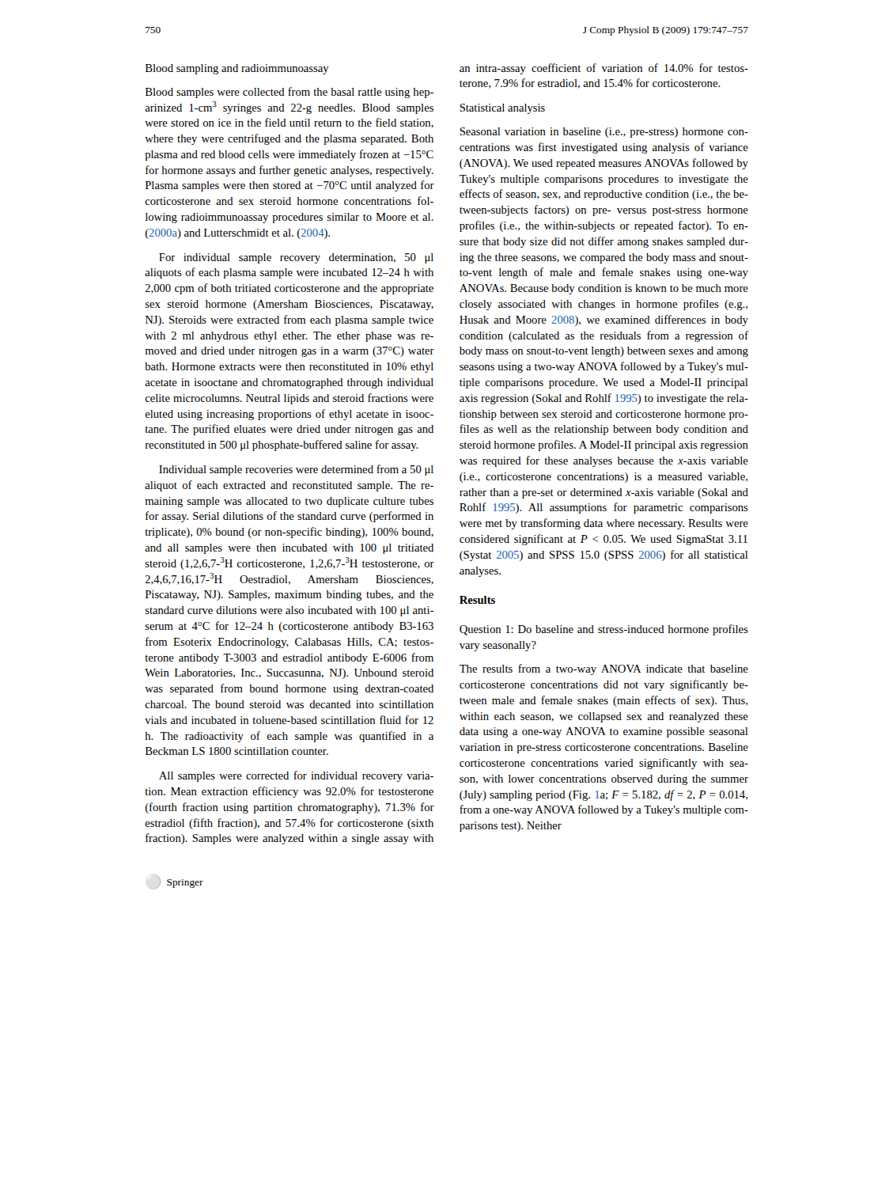750 J Comp Physiol B (2009) 179:747–757
Blood sampling and radioimmunoassay
Blood samples were collected from the basal rattle using heparinized 1-cm3 syringes and 22-g needles. Blood samples were stored on ice in the field until return to the field station, where they were centrifuged and the plasma separated. Both plasma and red blood cells were immediately frozen at −15°C for hormone assays and further genetic analyses, respectively. Plasma samples were then stored at −70°C until analyzed for corticosterone and sex steroid hormone concentrations following radioimmunoassay procedures similar to Moore et al. (2000a) and Lutterschmidt et al. (2004).
For individual sample recovery determination, 50 μl aliquots of each plasma sample were incubated 12–24 h with 2,000 cpm of both tritiated corticosterone and the appropriate sex steroid hormone (Amersham Biosciences, Piscataway, NJ). Steroids were extracted from each plasma sample twice with 2 ml anhydrous ethyl ether. The ether phase was removed and dried under nitrogen gas in a warm (37°C) water bath. Hormone extracts were then reconstituted in 10% ethyl acetate in isooctane and chromatographed through individual celite microcolumns. Neutral lipids and steroid fractions were eluted using increasing proportions of ethyl acetate in isooctane. The purified eluates were dried under nitrogen gas and reconstituted in 500 μl phosphate-buffered saline for assay.
Individual sample recoveries were determined from a 50 μl aliquot of each extracted and reconstituted sample. The remaining sample was allocated to two duplicate culture tubes for assay. Serial dilutions of the standard curve (performed in triplicate), 0% bound (or non-specific binding), 100% bound, and all samples were then incubated with 100 μl tritiated steroid (1,2,6,7-3H corticosterone, 1,2,6,7-3H testosterone, or 2,4,6,7,16,17-3H Oestradiol, Amersham Biosciences, Piscataway, NJ). Samples, maximum binding tubes, and the standard curve dilutions were also incubated with 100 μl antiserum at 4°C for 12–24 h (corticosterone antibody B3-163 from Esoterix Endocrinology, Calabasas Hills, CA; testosterone antibody T-3003 and estradiol antibody E-6006 from Wein Laboratories, Inc., Succasunna, NJ). Unbound steroid was separated from bound hormone using dextran-coated charcoal. The bound steroid was decanted into scintillation vials and incubated in toluene-based scintillation fluid for 12 h. The radioactivity of each sample was quantified in a Beckman LS 1800 scintillation counter.
All samples were corrected for individual recovery variation. Mean extraction efficiency was 92.0% for testosterone (fourth fraction using partition chromatography), 71.3% for estradiol (fifth fraction), and 57.4% for corticosterone (sixth fraction). Samples were analyzed within a single assay with an intra-assay coefficient of variation of 14.0% for testosterone, 7.9% for estradiol, and 15.4% for corticosterone.
Statistical analysis
Seasonal variation in baseline (i.e., pre-stress) hormone concentrations was first investigated using analysis of variance (ANOVA). We used repeated measures ANOVAs followed by Tukey's multiple comparisons procedures to investigate the effects of season, sex, and reproductive condition (i.e., the between-subjects factors) on pre- versus post-stress hormone profiles (i.e., the within-subjects or repeated factor). To ensure that body size did not differ among snakes sampled during the three seasons, we compared the body mass and snout-to-vent length of male and female snakes using one-way ANOVAs. Because body condition is known to be much more closely associated with changes in hormone profiles (e.g., Husak and Moore 2008), we examined differences in body condition (calculated as the residuals from a regression of body mass on snout-to-vent length) between sexes and among seasons using a two-way ANOVA followed by a Tukey's multiple comparisons procedure. We used a Model-II principal axis regression (Sokal and Rohlf 1995) to investigate the relationship between sex steroid and corticosterone hormone profiles as well as the relationship between body condition and steroid hormone profiles. A Model-II principal axis regression was required for these analyses because the x-axis variable (i.e., corticosterone concentrations) is a measured variable, rather than a pre-set or determined x-axis variable (Sokal and Rohlf 1995). All assumptions for parametric comparisons were met by transforming data where necessary. Results were considered significant at P < 0.05. We used SigmaStat 3.11 (Systat 2005) and SPSS 15.0 (SPSS 2006) for all statistical analyses.
Results
Question 1: Do baseline and stress-induced hormone profiles vary seasonally?
The results from a two-way ANOVA indicate that baseline corticosterone concentrations did not vary significantly between male and female snakes (main effects of sex). Thus, within each season, we collapsed sex and reanalyzed these data using a one-way ANOVA to examine possible seasonal variation in pre-stress corticosterone concentrations. Baseline corticosterone concentrations varied significantly with season, with lower concentrations observed during the summer (July) sampling period (Fig. 1a; F = 5.182, df = 2, P = 0.014, from a one-way ANOVA followed by a Tukey's multiple comparisons test). Neither
⚪ Springer